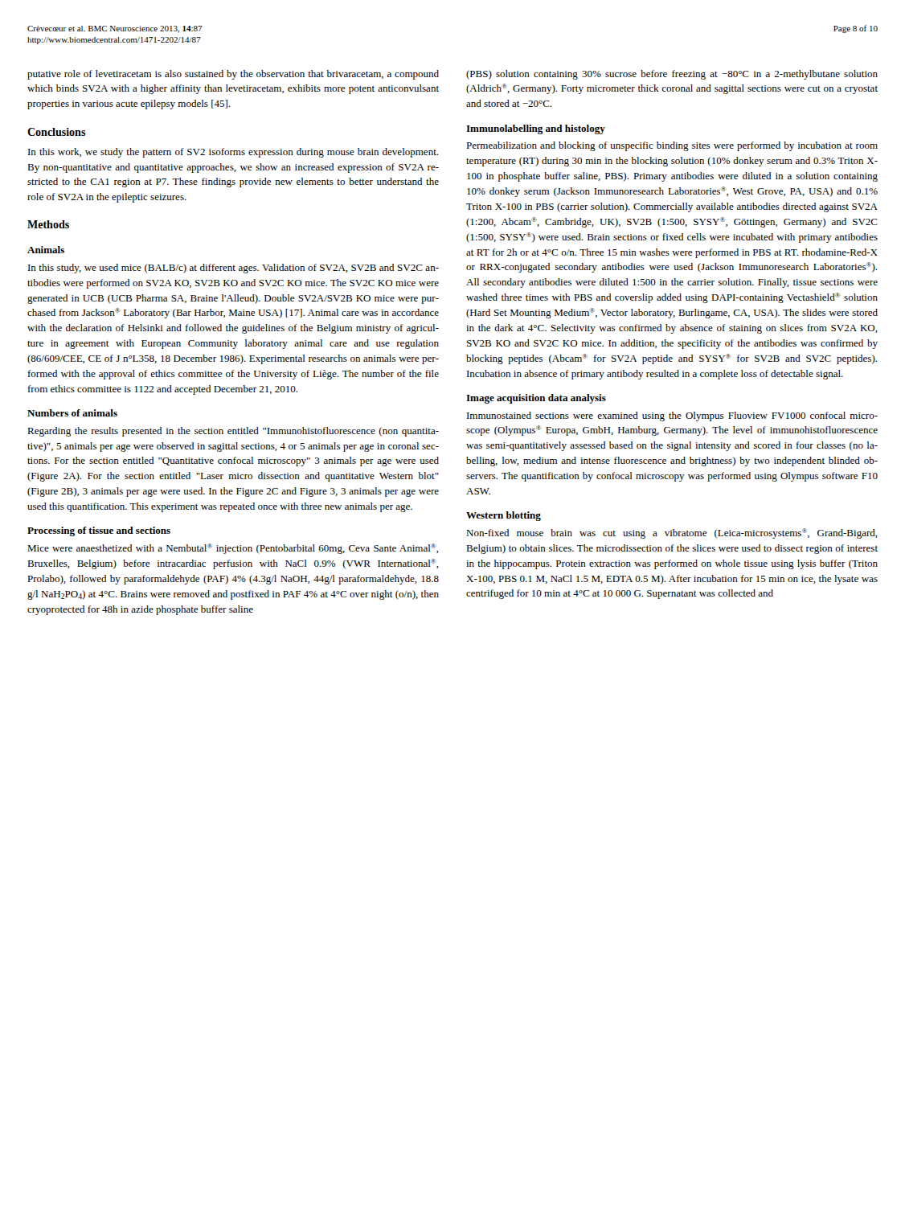Crèvecœur et al. BMC Neuroscience 2013, 14:87
http://www.biomedcentral.com/1471-2202/14/87
Page 8 of 10
putative role of levetiracetam is also sustained by the observation that brivaracetam, a compound which binds SV2A with a higher affinity than levetiracetam, exhibits more potent anticonvulsant properties in various acute epilepsy models [45].
Conclusions
In this work, we study the pattern of SV2 isoforms expression during mouse brain development. By non-quantitative and quantitative approaches, we show an increased expression of SV2A restricted to the CA1 region at P7. These findings provide new elements to better understand the role of SV2A in the epileptic seizures.
Methods
Animals
In this study, we used mice (BALB/c) at different ages. Validation of SV2A, SV2B and SV2C antibodies were performed on SV2A KO, SV2B KO and SV2C KO mice. The SV2C KO mice were generated in UCB (UCB Pharma SA, Braine l'Alleud). Double SV2A/SV2B KO mice were purchased from Jackson® Laboratory (Bar Harbor, Maine USA) [17]. Animal care was in accordance with the declaration of Helsinki and followed the guidelines of the Belgium ministry of agriculture in agreement with European Community laboratory animal care and use regulation (86/609/CEE, CE of J n°L358, 18 December 1986). Experimental researchs on animals were performed with the approval of ethics committee of the University of Liège. The number of the file from ethics committee is 1122 and accepted December 21, 2010.
Numbers of animals
Regarding the results presented in the section entitled "Immunohistofluorescence (non quantitative)", 5 animals per age were observed in sagittal sections, 4 or 5 animals per age in coronal sections. For the section entitled "Quantitative confocal microscopy" 3 animals per age were used (Figure 2A). For the section entitled "Laser micro dissection and quantitative Western blot" (Figure 2B), 3 animals per age were used. In the Figure 2C and Figure 3, 3 animals per age were used this quantification. This experiment was repeated once with three new animals per age.
Processing of tissue and sections
Mice were anaesthetized with a Nembutal® injection (Pentobarbital 60mg, Ceva Sante Animal®, Bruxelles, Belgium) before intracardiac perfusion with NaCl 0.9% (VWR International®, Prolabo), followed by paraformaldehyde (PAF) 4% (4.3g/l NaOH, 44g/l paraformaldehyde, 18.8 g/l NaH2PO4) at 4°C. Brains were removed and postfixed in PAF 4% at 4°C over night (o/n), then cryoprotected for 48h in azide phosphate buffer saline
(PBS) solution containing 30% sucrose before freezing at −80°C in a 2-methylbutane solution (Aldrich®, Germany). Forty micrometer thick coronal and sagittal sections were cut on a cryostat and stored at −20°C.
Immunolabelling and histology
Permeabilization and blocking of unspecific binding sites were performed by incubation at room temperature (RT) during 30 min in the blocking solution (10% donkey serum and 0.3% Triton X-100 in phosphate buffer saline, PBS). Primary antibodies were diluted in a solution containing 10% donkey serum (Jackson Immunoresearch Laboratories®, West Grove, PA, USA) and 0.1% Triton X-100 in PBS (carrier solution). Commercially available antibodies directed against SV2A (1:200, Abcam®, Cambridge, UK), SV2B (1:500, SYSY®, Göttingen, Germany) and SV2C (1:500, SYSY®) were used. Brain sections or fixed cells were incubated with primary antibodies at RT for 2h or at 4°C o/n. Three 15 min washes were performed in PBS at RT. rhodamine-Red-X or RRX-conjugated secondary antibodies were used (Jackson Immunoresearch Laboratories®). All secondary antibodies were diluted 1:500 in the carrier solution. Finally, tissue sections were washed three times with PBS and coverslip added using DAPI-containing Vectashield® solution (Hard Set Mounting Medium®, Vector laboratory, Burlingame, CA, USA). The slides were stored in the dark at 4°C. Selectivity was confirmed by absence of staining on slices from SV2A KO, SV2B KO and SV2C KO mice. In addition, the specificity of the antibodies was confirmed by blocking peptides (Abcam® for SV2A peptide and SYSY® for SV2B and SV2C peptides). Incubation in absence of primary antibody resulted in a complete loss of detectable signal.
Image acquisition data analysis
Immunostained sections were examined using the Olympus Fluoview FV1000 confocal microscope (Olympus® Europa, GmbH, Hamburg, Germany). The level of immunohistofluorescence was semi-quantitatively assessed based on the signal intensity and scored in four classes (no labelling, low, medium and intense fluorescence and brightness) by two independent blinded observers. The quantification by confocal microscopy was performed using Olympus software F10 ASW.
Western blotting
Non-fixed mouse brain was cut using a vibratome (Leica-microsystems®, Grand-Bigard, Belgium) to obtain slices. The microdissection of the slices were used to dissect region of interest in the hippocampus. Protein extraction was performed on whole tissue using lysis buffer (Triton X-100, PBS 0.1 M, NaCl 1.5 M, EDTA 0.5 M). After incubation for 15 min on ice, the lysate was centrifuged for 10 min at 4°C at 10 000 G. Supernatant was collected and